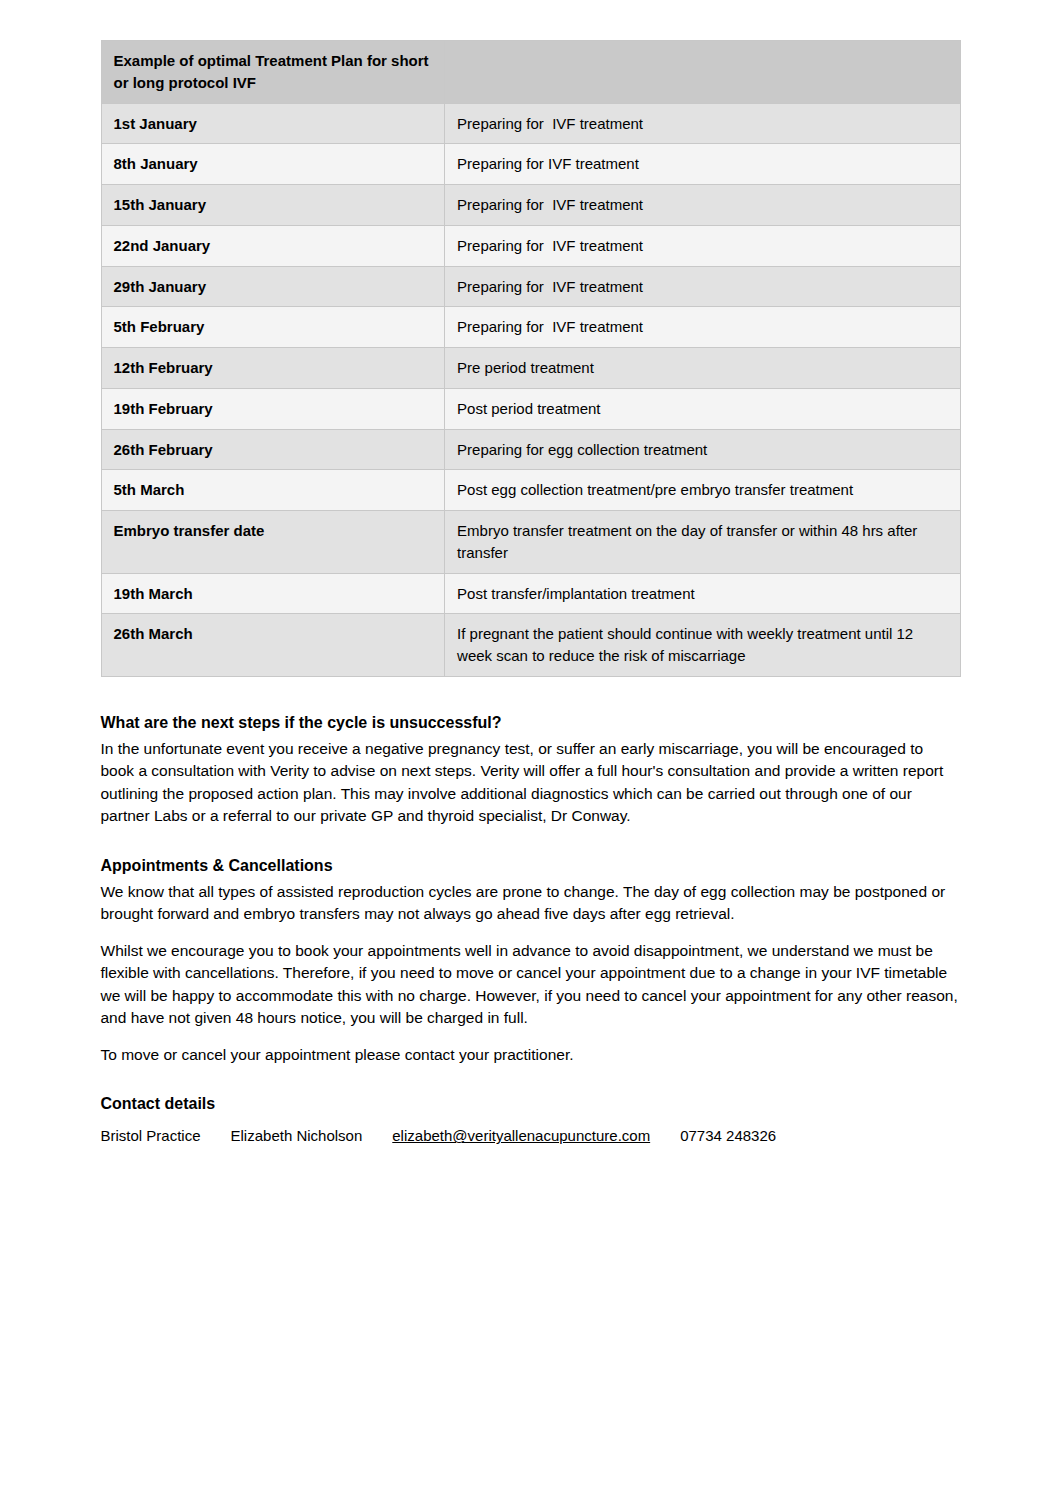| Example of optimal Treatment Plan for short or long protocol IVF | |
| 1st January | Preparing for IVF treatment |
| 8th January | Preparing for IVF treatment |
| 15th January | Preparing for IVF treatment |
| 22nd January | Preparing for IVF treatment |
| 29th January | Preparing for IVF treatment |
| 5th February | Preparing for IVF treatment |
| 12th February | Pre period treatment |
| 19th February | Post period treatment |
| 26th February | Preparing for egg collection treatment |
| 5th March | Post egg collection treatment/pre embryo transfer treatment |
| Embryo transfer date | Embryo transfer treatment on the day of transfer or within 48 hrs after transfer |
| 19th March | Post transfer/implantation treatment |
| 26th March | If pregnant the patient should continue with weekly treatment until 12 week scan to reduce the risk of miscarriage |
What are the next steps if the cycle is unsuccessful?
In the unfortunate event you receive a negative pregnancy test, or suffer an early miscarriage, you will be encouraged to book a consultation with Verity to advise on next steps. Verity will offer a full hour's consultation and provide a written report outlining the proposed action plan. This may involve additional diagnostics which can be carried out through one of our partner Labs or a referral to our private GP and thyroid specialist, Dr Conway.
Appointments & Cancellations
We know that all types of assisted reproduction cycles are prone to change. The day of egg collection may be postponed or brought forward and embryo transfers may not always go ahead five days after egg retrieval.
Whilst we encourage you to book your appointments well in advance to avoid disappointment, we understand we must be flexible with cancellations. Therefore, if you need to move or cancel your appointment due to a change in your IVF timetable we will be happy to accommodate this with no charge. However, if you need to cancel your appointment for any other reason, and have not given 48 hours notice, you will be charged in full.
To move or cancel your appointment please contact your practitioner.
Contact details
Bristol Practice Elizabeth Nicholson elizabeth@verityallenacupuncture.com 07734 248326